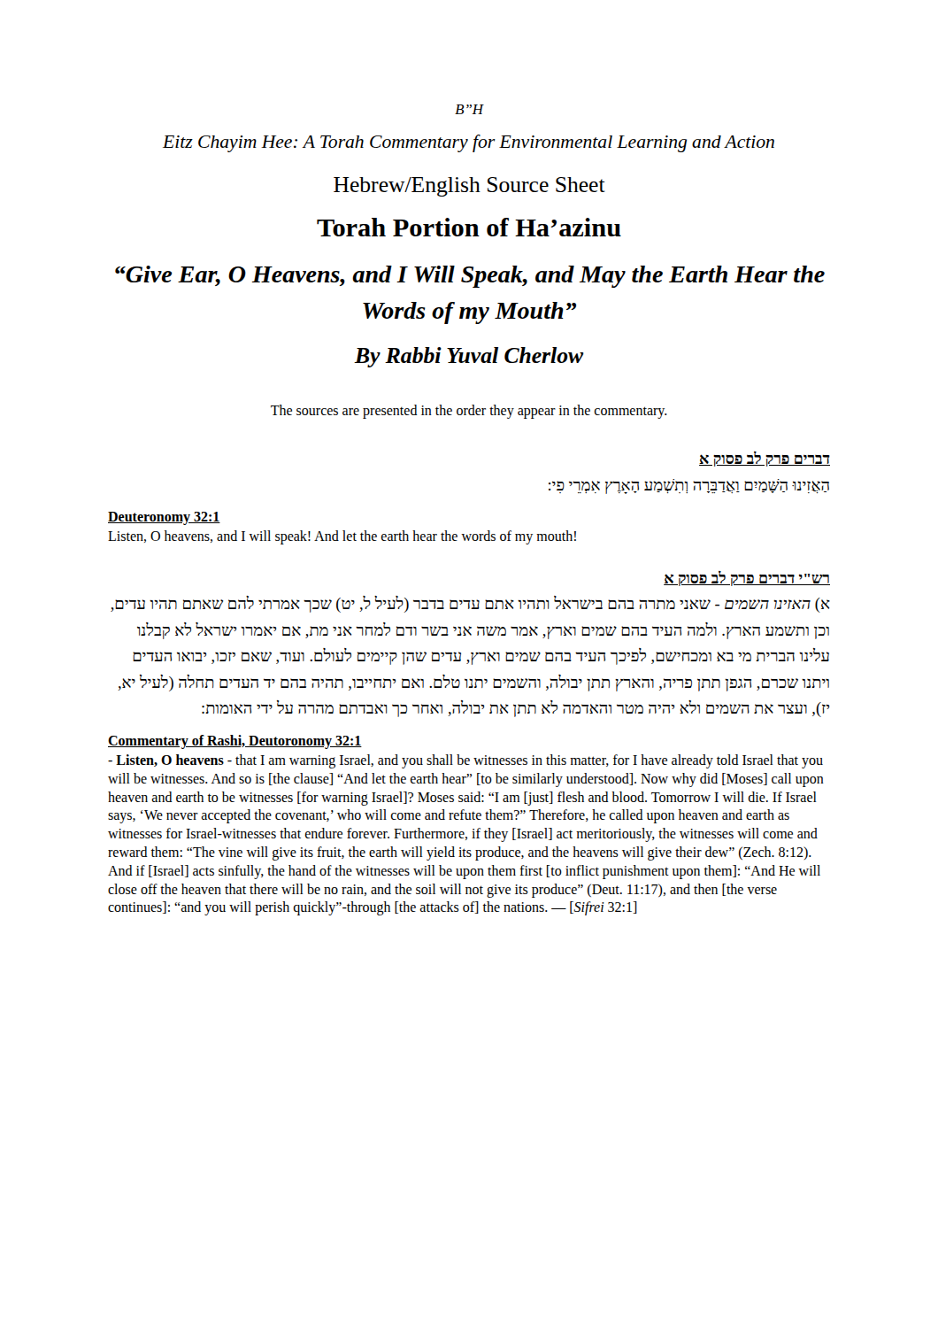B”H
Eitz Chayim Hee: A Torah Commentary for Environmental Learning and Action
Hebrew/English Source Sheet
Torah Portion of Ha’azinu
“Give Ear, O Heavens, and I Will Speak, and May the Earth Hear the Words of my Mouth”
By Rabbi Yuval Cherlow
The sources are presented in the order they appear in the commentary.
דברים פרק לב פסוק א
הַאֲזִינוּ הַשָּׁמַיִם וַאֲדַבֵּרָה וְתִשְׁמַע הָאָרֶץ אִמְרֵי פִי:
Deuteronomy 32:1
Listen, O heavens, and I will speak! And let the earth hear the words of my mouth!
רש"י דברים פרק לב פסוק א
א) האזינו השמים - שאני מתרה בהם בישראל ותהיו אתם עדים בדבר (לעיל ל, יט) שכך אמרתי להם שאתם תהיו עדים, וכן ותשמע הארץ. ולמה העיד בהם שמים וארץ, אמר משה אני בשר ודם למחר אני מת, אם יאמרו ישראל לא קבלנו עלינו הברית מי בא ומכחישם, לפיכך העיד בהם שמים וארץ, עדים שהן קיימים לעולם. ועוד, שאם יזכו, יבואו העדים ויתנו שכרם, הגפן תתן פריה, והארץ תתן יבולה, והשמים יתנו טלם. ואם יתחייבו, תהיה בהם יד העדים תחלה (לעיל יא, יז), ועצר את השמים ולא יהיה מטר והאדמה לא תתן את יבולה, ואחר כך ואבדתם מהרה על ידי האומות:
Commentary of Rashi, Deutoronomy 32:1
- Listen, O heavens - that I am warning Israel, and you shall be witnesses in this matter, for I have already told Israel that you will be witnesses. And so is [the clause] “And let the earth hear” [to be similarly understood]. Now why did [Moses] call upon heaven and earth to be witnesses [for warning Israel]? Moses said: “I am [just] flesh and blood. Tomorrow I will die. If Israel says, ‘We never accepted the covenant,’ who will come and refute them?” Therefore, he called upon heaven and earth as witnesses for Israel-witnesses that endure forever. Furthermore, if they [Israel] act meritoriously, the witnesses will come and reward them: “The vine will give its fruit, the earth will yield its produce, and the heavens will give their dew” (Zech. 8:12). And if [Israel] acts sinfully, the hand of the witnesses will be upon them first [to inflict punishment upon them]: “And He will close off the heaven that there will be no rain, and the soil will not give its produce” (Deut. 11:17), and then [the verse continues]: “and you will perish quickly”-through [the attacks of] the nations. — [Sifrei 32:1]